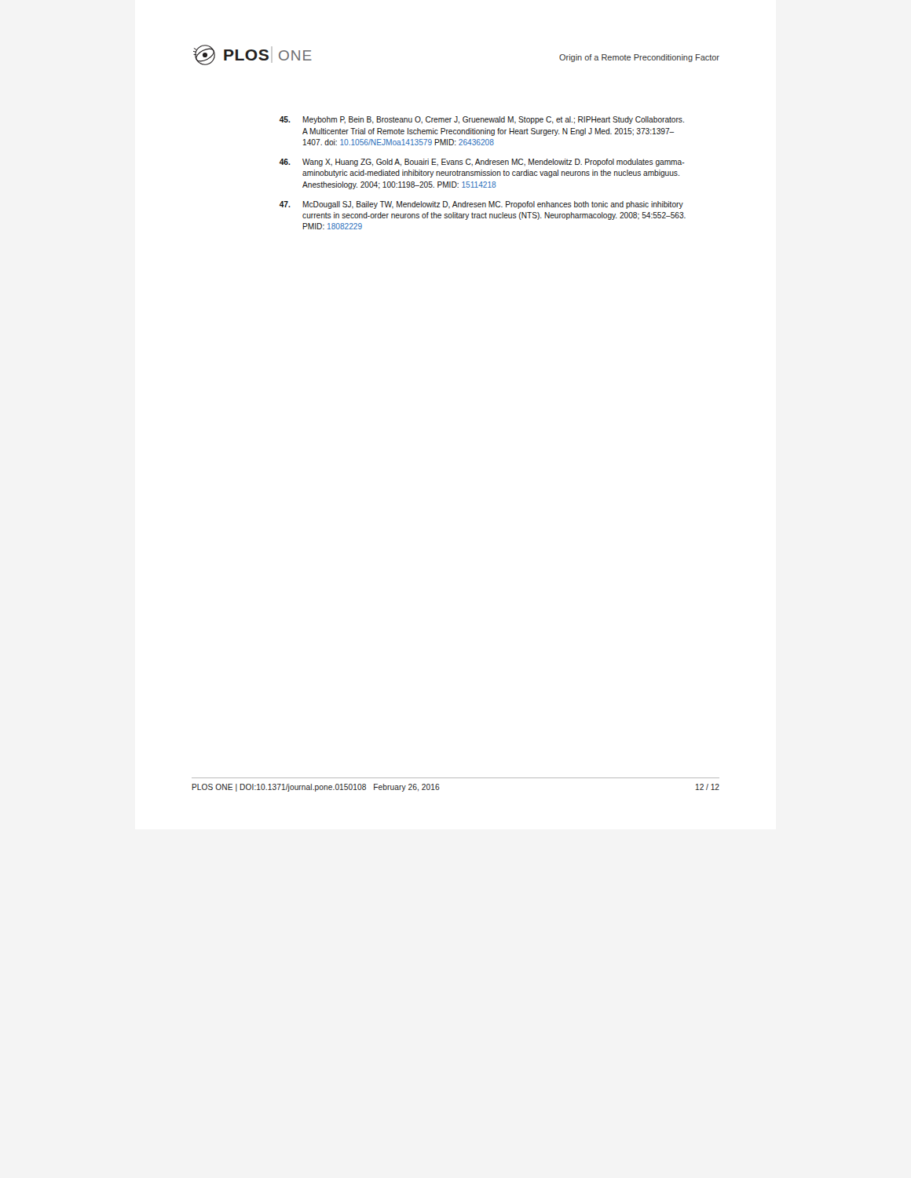PLOS ONE
Origin of a Remote Preconditioning Factor
45. Meybohm P, Bein B, Brosteanu O, Cremer J, Gruenewald M, Stoppe C, et al.; RIPHeart Study Collaborators. A Multicenter Trial of Remote Ischemic Preconditioning for Heart Surgery. N Engl J Med. 2015; 373:1397–1407. doi: 10.1056/NEJMoa1413579 PMID: 26436208
46. Wang X, Huang ZG, Gold A, Bouairi E, Evans C, Andresen MC, Mendelowitz D. Propofol modulates gamma-aminobutyric acid-mediated inhibitory neurotransmission to cardiac vagal neurons in the nucleus ambiguus. Anesthesiology. 2004; 100:1198–205. PMID: 15114218
47. McDougall SJ, Bailey TW, Mendelowitz D, Andresen MC. Propofol enhances both tonic and phasic inhibitory currents in second-order neurons of the solitary tract nucleus (NTS). Neuropharmacology. 2008; 54:552–563. PMID: 18082229
PLOS ONE | DOI:10.1371/journal.pone.0150108 February 26, 2016
12 / 12